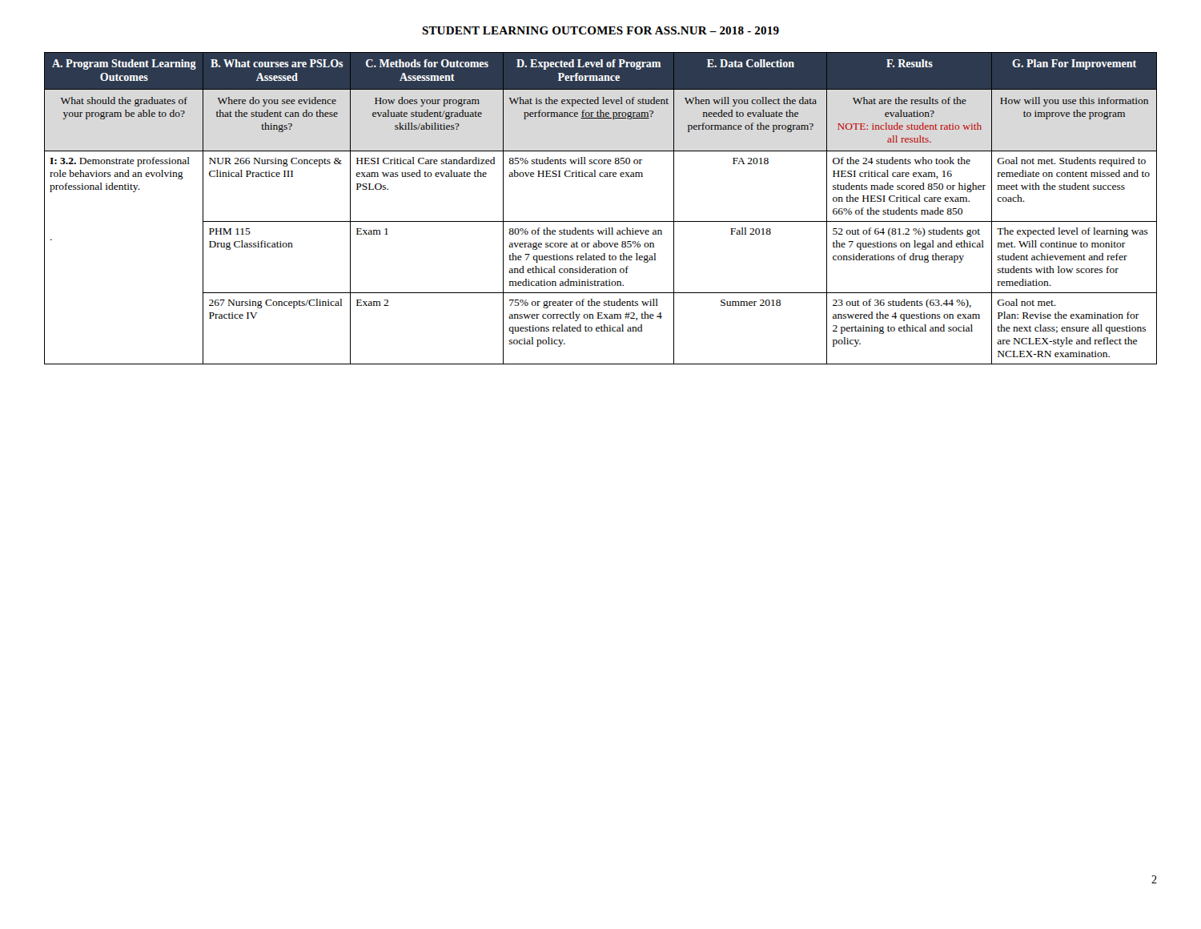STUDENT LEARNING OUTCOMES FOR ASS.NUR – 2018 - 2019
| A. Program Student Learning Outcomes | B. What courses are PSLOs Assessed | C. Methods for Outcomes Assessment | D. Expected Level of Program Performance | E. Data Collection | F. Results | G. Plan For Improvement |
| --- | --- | --- | --- | --- | --- | --- |
| What should the graduates of your program be able to do? | Where do you see evidence that the student can do these things? | How does your program evaluate student/graduate skills/abilities? | What is the expected level of student performance for the program ? | When will you collect the data needed to evaluate the performance of the program? | What are the results of the evaluation? NOTE: include student ratio with all results. | How will you use this information to improve the program |
| I: 3.2. Demonstrate professional role behaviors and an evolving professional identity. . | NUR 266 Nursing Concepts & Clinical Practice III | HESI Critical Care standardized exam was used to evaluate the PSLOs. | 85% students will score 850 or above HESI Critical care exam | FA 2018 | Of the 24 students who took the HESI critical care exam, 16 students made scored 850 or higher on the HESI Critical care exam. 66% of the students made 850 | Goal not met. Students required to remediate on content missed and to meet with the student success coach. |
| PHM 115 Drug Classification | Exam 1 | 80% of the students will achieve an average score at or above 85% on the 7 questions related to the legal and ethical consideration of medication administration. | Fall 2018 | 52 out of 64 (81.2 %) students got the 7 questions on legal and ethical considerations of drug therapy | The expected level of learning was met. Will continue to monitor student achievement and refer students with low scores for remediation. |
| 267 Nursing Concepts/Clinical Practice IV | Exam 2 | 75% or greater of the students will answer correctly on Exam #2, the 4 questions related to ethical and social policy. | Summer 2018 | 23 out of 36 students (63.44 %), answered the 4 questions on exam 2 pertaining to ethical and social policy. | Goal not met. Plan: Revise the examination for the next class; ensure all questions are NCLEX-style and reflect the NCLEX-RN examination. |
2